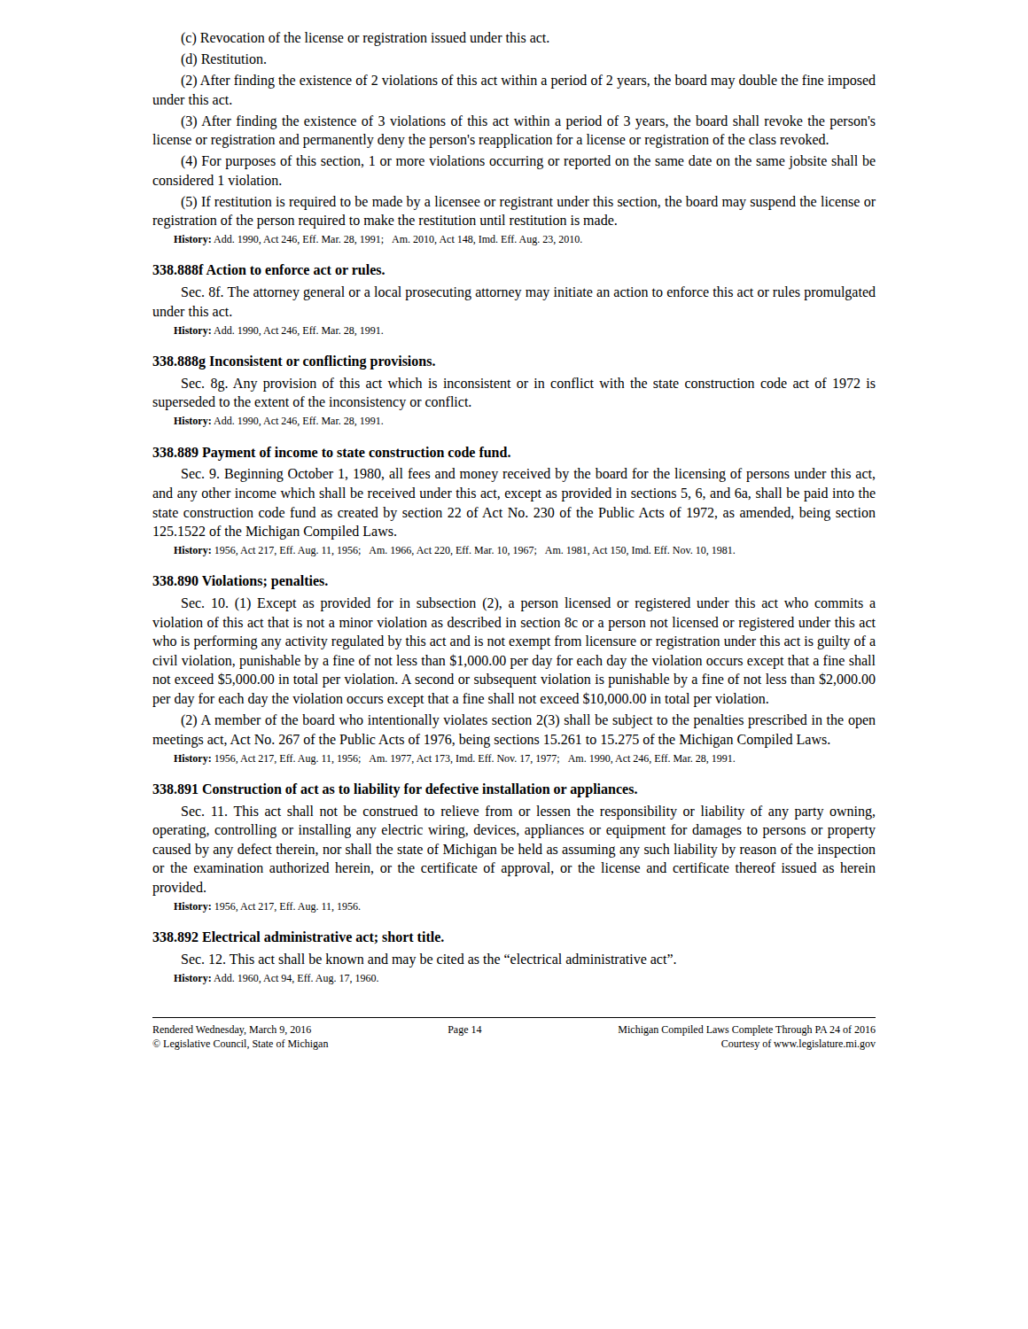(c) Revocation of the license or registration issued under this act.
(d) Restitution.
(2) After finding the existence of 2 violations of this act within a period of 2 years, the board may double the fine imposed under this act.
(3) After finding the existence of 3 violations of this act within a period of 3 years, the board shall revoke the person's license or registration and permanently deny the person's reapplication for a license or registration of the class revoked.
(4) For purposes of this section, 1 or more violations occurring or reported on the same date on the same jobsite shall be considered 1 violation.
(5) If restitution is required to be made by a licensee or registrant under this section, the board may suspend the license or registration of the person required to make the restitution until restitution is made.
History: Add. 1990, Act 246, Eff. Mar. 28, 1991; Am. 2010, Act 148, Imd. Eff. Aug. 23, 2010.
338.888f Action to enforce act or rules.
Sec. 8f. The attorney general or a local prosecuting attorney may initiate an action to enforce this act or rules promulgated under this act.
History: Add. 1990, Act 246, Eff. Mar. 28, 1991.
338.888g Inconsistent or conflicting provisions.
Sec. 8g. Any provision of this act which is inconsistent or in conflict with the state construction code act of 1972 is superseded to the extent of the inconsistency or conflict.
History: Add. 1990, Act 246, Eff. Mar. 28, 1991.
338.889 Payment of income to state construction code fund.
Sec. 9. Beginning October 1, 1980, all fees and money received by the board for the licensing of persons under this act, and any other income which shall be received under this act, except as provided in sections 5, 6, and 6a, shall be paid into the state construction code fund as created by section 22 of Act No. 230 of the Public Acts of 1972, as amended, being section 125.1522 of the Michigan Compiled Laws.
History: 1956, Act 217, Eff. Aug. 11, 1956; Am. 1966, Act 220, Eff. Mar. 10, 1967; Am. 1981, Act 150, Imd. Eff. Nov. 10, 1981.
338.890 Violations; penalties.
Sec. 10. (1) Except as provided for in subsection (2), a person licensed or registered under this act who commits a violation of this act that is not a minor violation as described in section 8c or a person not licensed or registered under this act who is performing any activity regulated by this act and is not exempt from licensure or registration under this act is guilty of a civil violation, punishable by a fine of not less than $1,000.00 per day for each day the violation occurs except that a fine shall not exceed $5,000.00 in total per violation. A second or subsequent violation is punishable by a fine of not less than $2,000.00 per day for each day the violation occurs except that a fine shall not exceed $10,000.00 in total per violation.
(2) A member of the board who intentionally violates section 2(3) shall be subject to the penalties prescribed in the open meetings act, Act No. 267 of the Public Acts of 1976, being sections 15.261 to 15.275 of the Michigan Compiled Laws.
History: 1956, Act 217, Eff. Aug. 11, 1956; Am. 1977, Act 173, Imd. Eff. Nov. 17, 1977; Am. 1990, Act 246, Eff. Mar. 28, 1991.
338.891 Construction of act as to liability for defective installation or appliances.
Sec. 11. This act shall not be construed to relieve from or lessen the responsibility or liability of any party owning, operating, controlling or installing any electric wiring, devices, appliances or equipment for damages to persons or property caused by any defect therein, nor shall the state of Michigan be held as assuming any such liability by reason of the inspection or the examination authorized herein, or the certificate of approval, or the license and certificate thereof issued as herein provided.
History: 1956, Act 217, Eff. Aug. 11, 1956.
338.892 Electrical administrative act; short title.
Sec. 12. This act shall be known and may be cited as the “electrical administrative act”.
History: Add. 1960, Act 94, Eff. Aug. 17, 1960.
Rendered Wednesday, March 9, 2016 Page 14 Michigan Compiled Laws Complete Through PA 24 of 2016
© Legislative Council, State of Michigan Courtesy of www.legislature.mi.gov